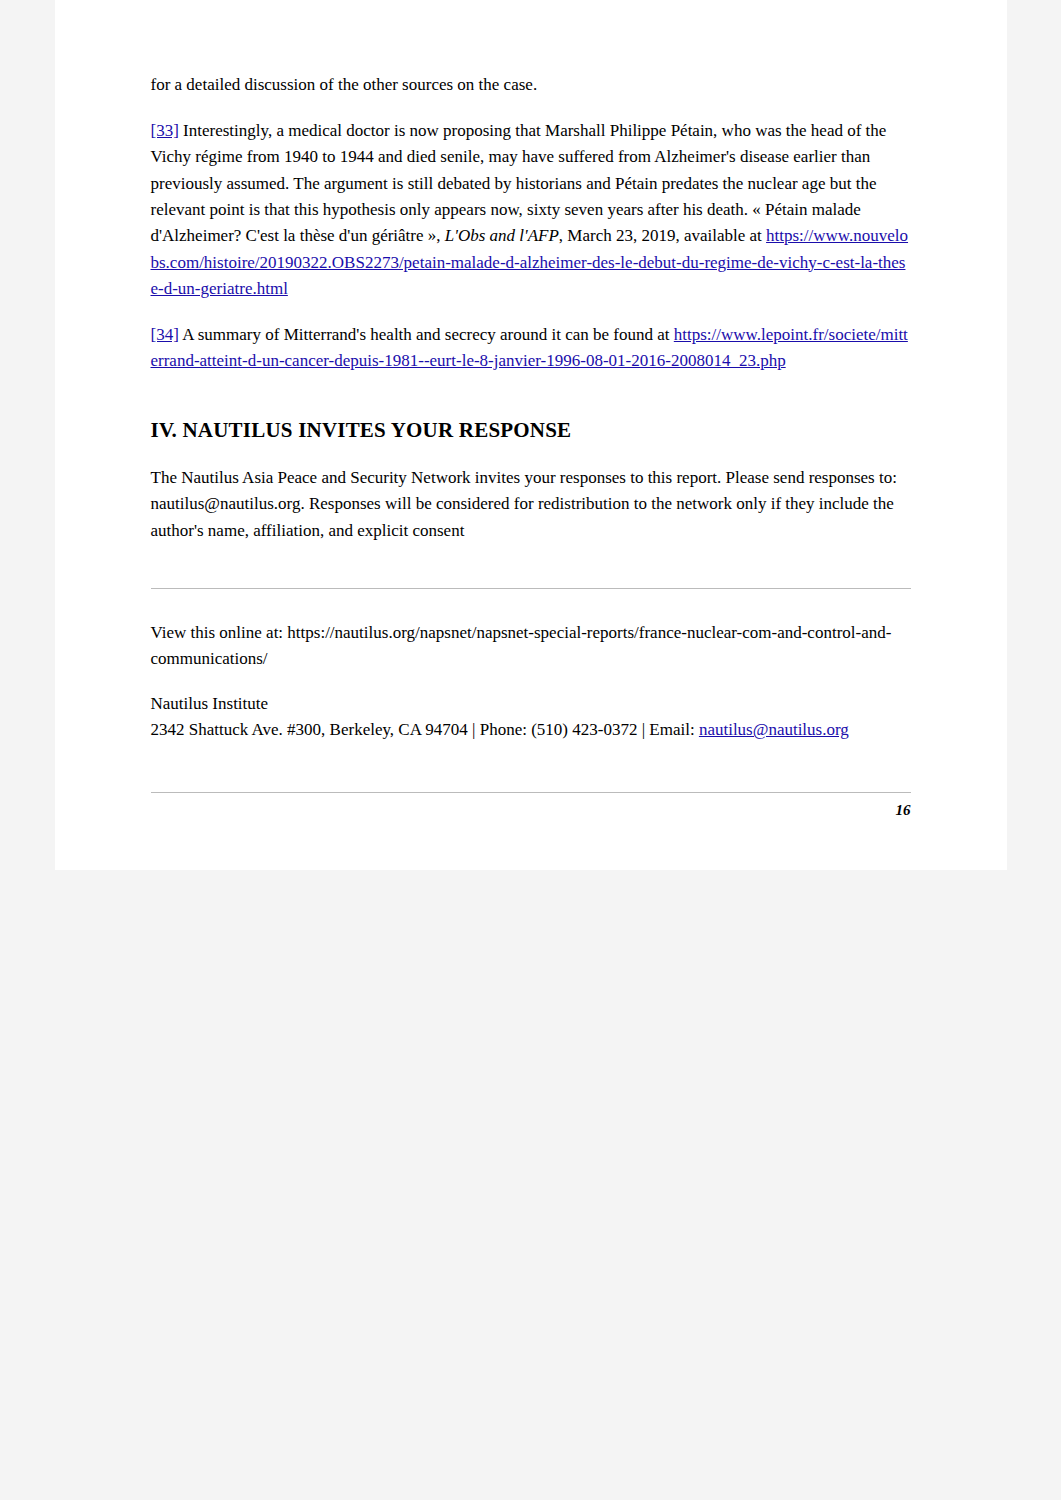for a detailed discussion of the other sources on the case.
[33] Interestingly, a medical doctor is now proposing that Marshall Philippe Pétain, who was the head of the Vichy régime from 1940 to 1944 and died senile, may have suffered from Alzheimer's disease earlier than previously assumed. The argument is still debated by historians and Pétain predates the nuclear age but the relevant point is that this hypothesis only appears now, sixty seven years after his death. « Pétain malade d'Alzheimer? C'est la thèse d'un gériâtre », L'Obs and l'AFP, March 23, 2019, available at https://www.nouvelobs.com/histoire/20190322.OBS2273/petain-malade-d-alzheimer-des-le-debut-du-regime-de-vichy-c-est-la-these-d-un-geriatre.html
[34] A summary of Mitterrand's health and secrecy around it can be found at https://www.lepoint.fr/societe/mitterrand-atteint-d-un-cancer-depuis-1981--eurt-le-8-janvier-1996-08-01-2016-2008014_23.php
IV. NAUTILUS INVITES YOUR RESPONSE
The Nautilus Asia Peace and Security Network invites your responses to this report. Please send responses to: nautilus@nautilus.org. Responses will be considered for redistribution to the network only if they include the author's name, affiliation, and explicit consent
View this online at: https://nautilus.org/napsnet/napsnet-special-reports/france-nuclear-com-and-control-and-communications/
Nautilus Institute
2342 Shattuck Ave. #300, Berkeley, CA 94704 | Phone: (510) 423-0372 | Email: nautilus@nautilus.org
16